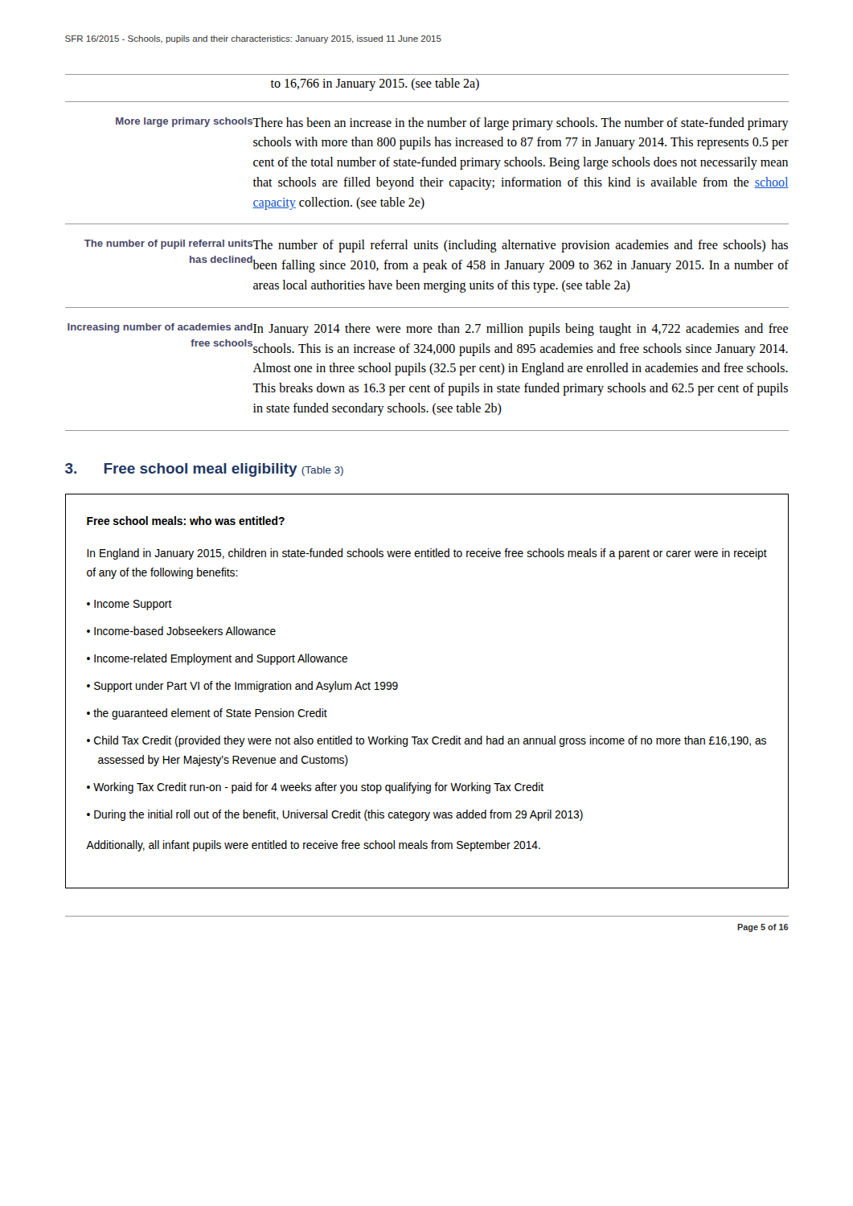SFR 16/2015 - Schools, pupils and their characteristics: January 2015, issued 11 June 2015
to 16,766 in January 2015. (see table 2a)
| More large primary schools | There has been an increase in the number of large primary schools. The number of state-funded primary schools with more than 800 pupils has increased to 87 from 77 in January 2014. This represents 0.5 per cent of the total number of state-funded primary schools. Being large schools does not necessarily mean that schools are filled beyond their capacity; information of this kind is available from the school capacity collection. (see table 2e) |
| The number of pupil referral units has declined | The number of pupil referral units (including alternative provision academies and free schools) has been falling since 2010, from a peak of 458 in January 2009 to 362 in January 2015. In a number of areas local authorities have been merging units of this type. (see table 2a) |
| Increasing number of academies and free schools | In January 2014 there were more than 2.7 million pupils being taught in 4,722 academies and free schools. This is an increase of 324,000 pupils and 895 academies and free schools since January 2014. Almost one in three school pupils (32.5 per cent) in England are enrolled in academies and free schools. This breaks down as 16.3 per cent of pupils in state funded primary schools and 62.5 per cent of pupils in state funded secondary schools. (see table 2b) |
3. Free school meal eligibility (Table 3)
Free school meals: who was entitled?
In England in January 2015, children in state-funded schools were entitled to receive free schools meals if a parent or carer were in receipt of any of the following benefits:
Income Support
Income-based Jobseekers Allowance
Income-related Employment and Support Allowance
Support under Part VI of the Immigration and Asylum Act 1999
the guaranteed element of State Pension Credit
Child Tax Credit (provided they were not also entitled to Working Tax Credit and had an annual gross income of no more than £16,190, as assessed by Her Majesty’s Revenue and Customs)
Working Tax Credit run-on - paid for 4 weeks after you stop qualifying for Working Tax Credit
During the initial roll out of the benefit, Universal Credit (this category was added from 29 April 2013)
Additionally, all infant pupils were entitled to receive free school meals from September 2014.
Page 5 of 16